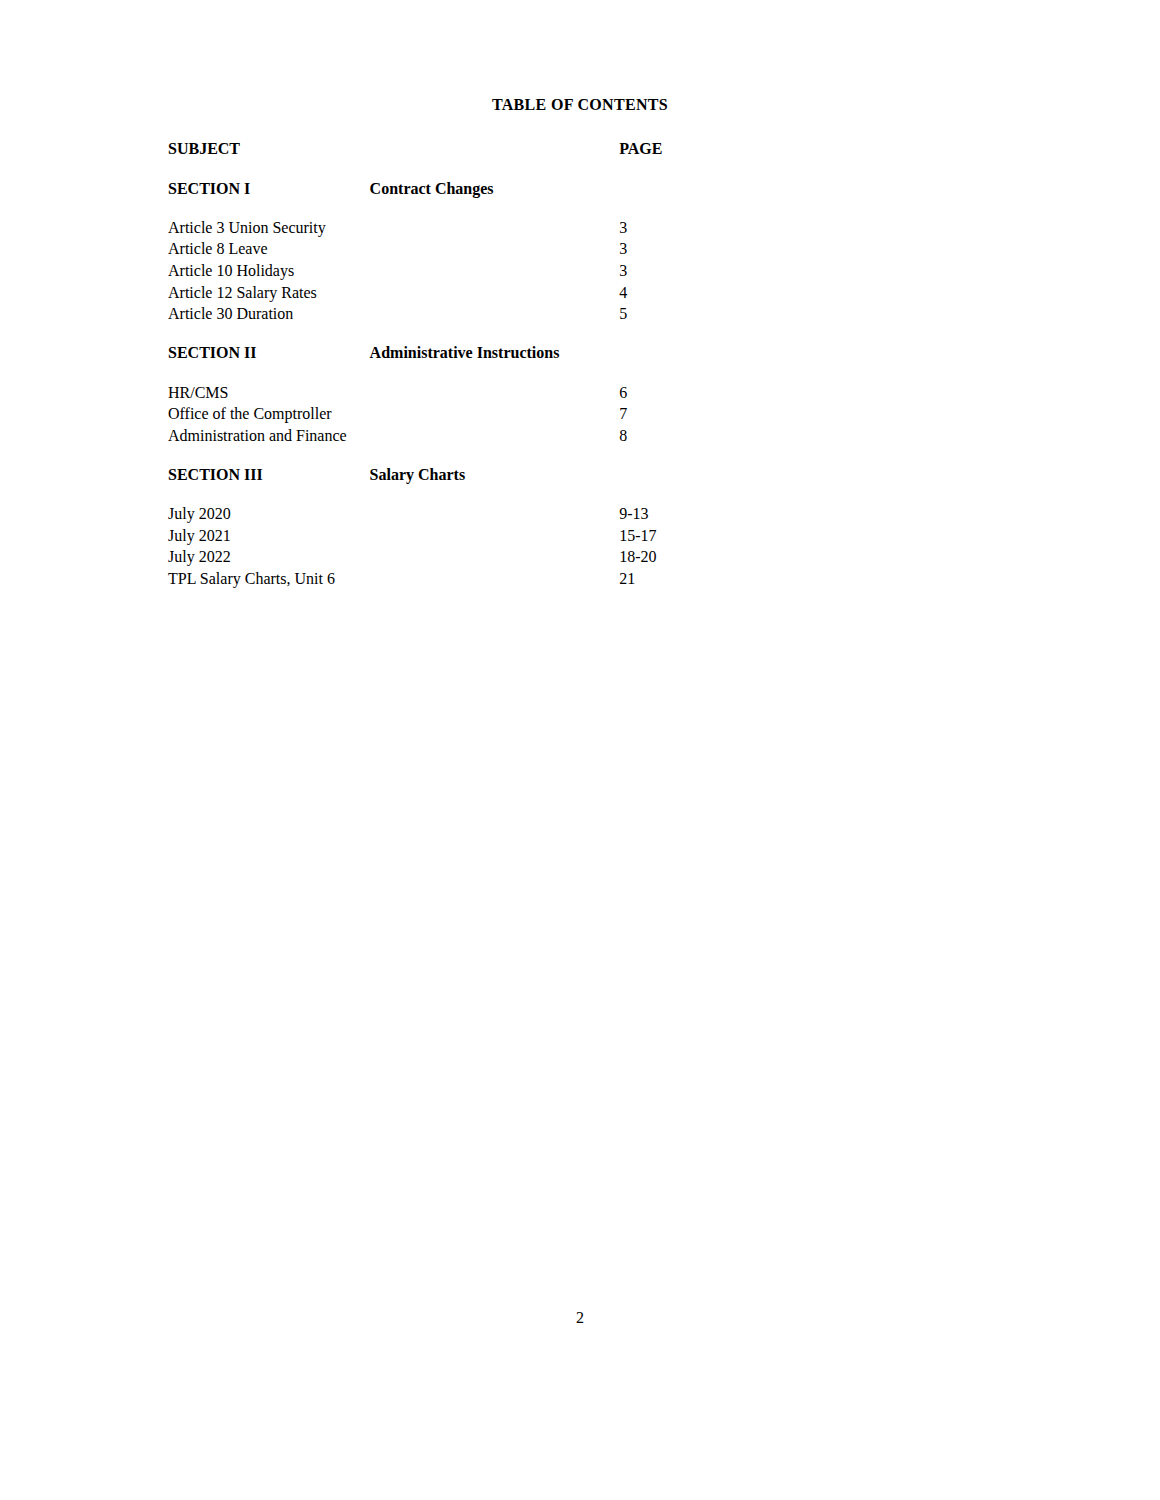TABLE OF CONTENTS
| SUBJECT | | PAGE |
| SECTION I | Contract Changes | |
| Article 3 Union Security | 3 |
| Article 8 Leave | 3 |
| Article 10 Holidays | 3 |
| Article 12 Salary Rates | 4 |
| Article 30 Duration | 5 |
| SECTION II | Administrative Instructions | |
| HR/CMS | 6 |
| Office of the Comptroller | 7 |
| Administration and Finance | 8 |
| SECTION III | Salary Charts | |
| July 2020 | 9-13 |
| July 2021 | 15-17 |
| July 2022 | 18-20 |
| TPL Salary Charts, Unit 6 | 21 |
2